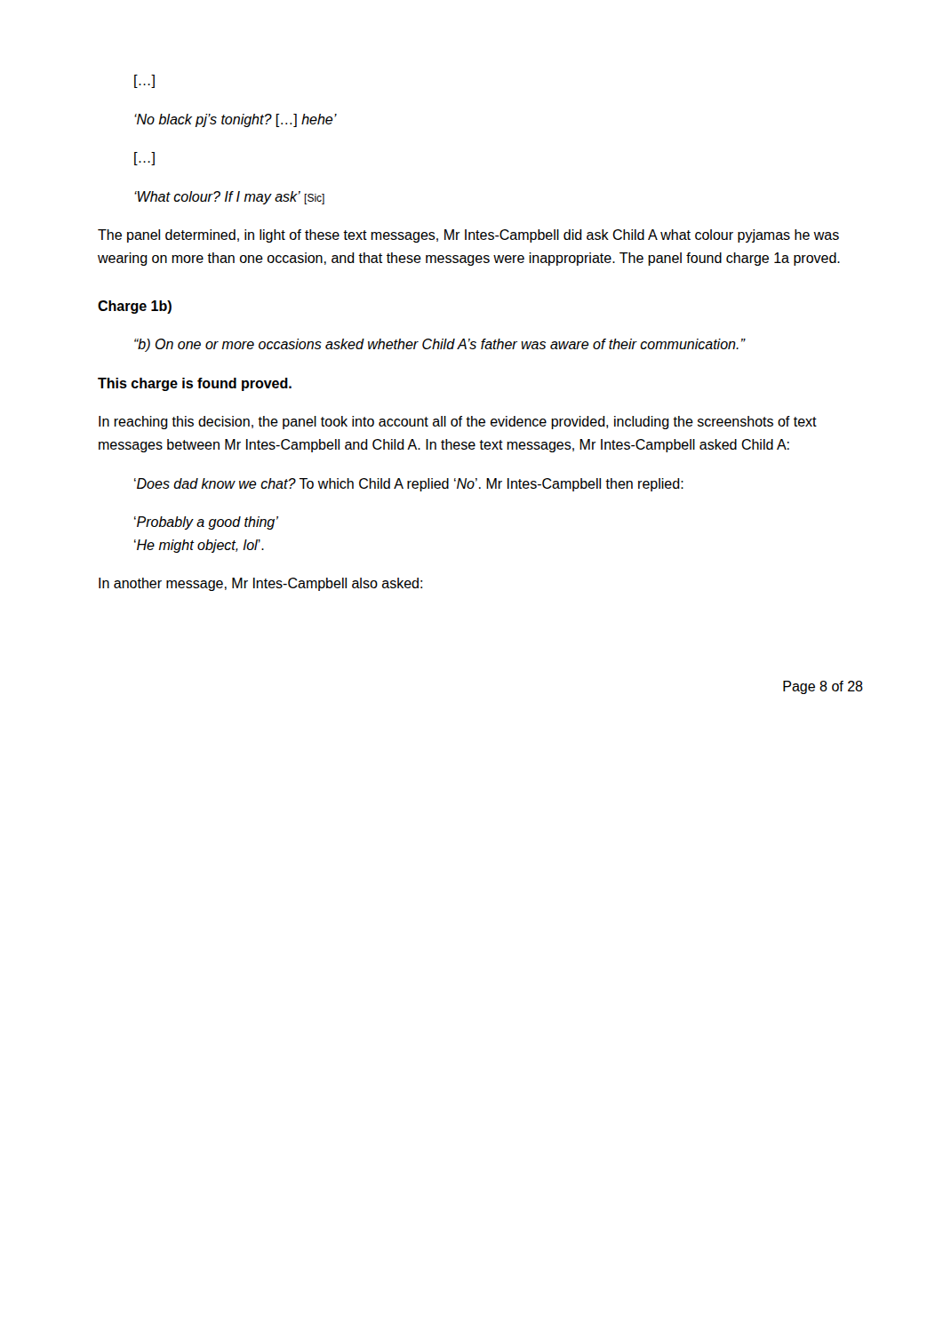[…]
‘No black pj’s tonight? […] hehe’
[…]
‘What colour? If I may ask’ [Sic]
The panel determined, in light of these text messages, Mr Intes-Campbell did ask Child A what colour pyjamas he was wearing on more than one occasion, and that these messages were inappropriate. The panel found charge 1a proved.
Charge 1b)
“b) On one or more occasions asked whether Child A’s father was aware of their communication.”
This charge is found proved.
In reaching this decision, the panel took into account all of the evidence provided, including the screenshots of text messages between Mr Intes-Campbell and Child A. In these text messages, Mr Intes-Campbell asked Child A:
‘Does dad know we chat? To which Child A replied ‘No’. Mr Intes-Campbell then replied:
‘Probably a good thing’
‘He might object, lol’.
In another message, Mr Intes-Campbell also asked:
Page 8 of 28